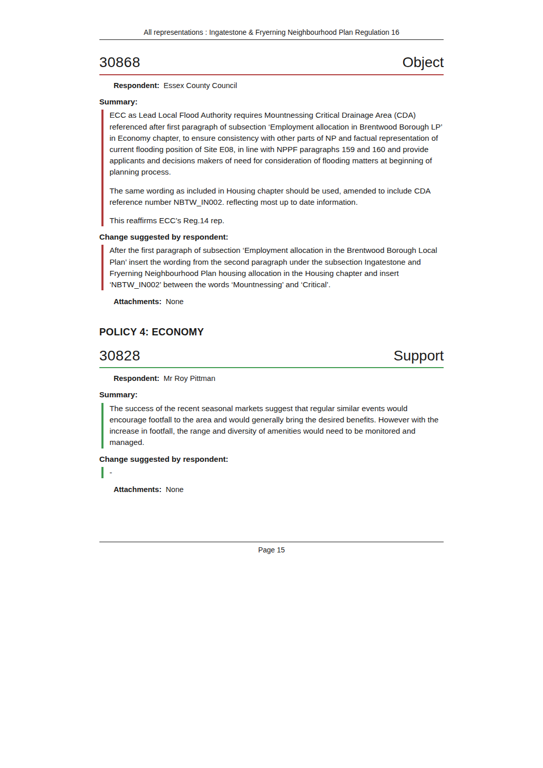All representations : Ingatestone & Fryerning Neighbourhood Plan Regulation 16
30868
Object
Respondent: Essex County Council
Summary:
ECC as Lead Local Flood Authority requires Mountnessing Critical Drainage Area (CDA) referenced after first paragraph of subsection ‘Employment allocation in Brentwood Borough LP’ in Economy chapter, to ensure consistency with other parts of NP and factual representation of current flooding position of Site E08, in line with NPPF paragraphs 159 and 160 and provide applicants and decisions makers of need for consideration of flooding matters at beginning of planning process.
The same wording as included in Housing chapter should be used, amended to include CDA reference number NBTW_IN002. reflecting most up to date information.
This reaffirms ECC’s Reg.14 rep.
Change suggested by respondent:
After the first paragraph of subsection ‘Employment allocation in the Brentwood Borough Local Plan’ insert the wording from the second paragraph under the subsection Ingatestone and Fryerning Neighbourhood Plan housing allocation in the Housing chapter and insert ‘NBTW_IN002’ between the words ‘Mountnessing’ and ‘Critical’.
Attachments: None
POLICY 4: ECONOMY
30828
Support
Respondent: Mr Roy Pittman
Summary:
The success of the recent seasonal markets suggest that regular similar events would encourage footfall to the area and would generally bring the desired benefits. However with the increase in footfall, the range and diversity of amenities would need to be monitored and managed.
Change suggested by respondent:
-
Attachments: None
Page 15